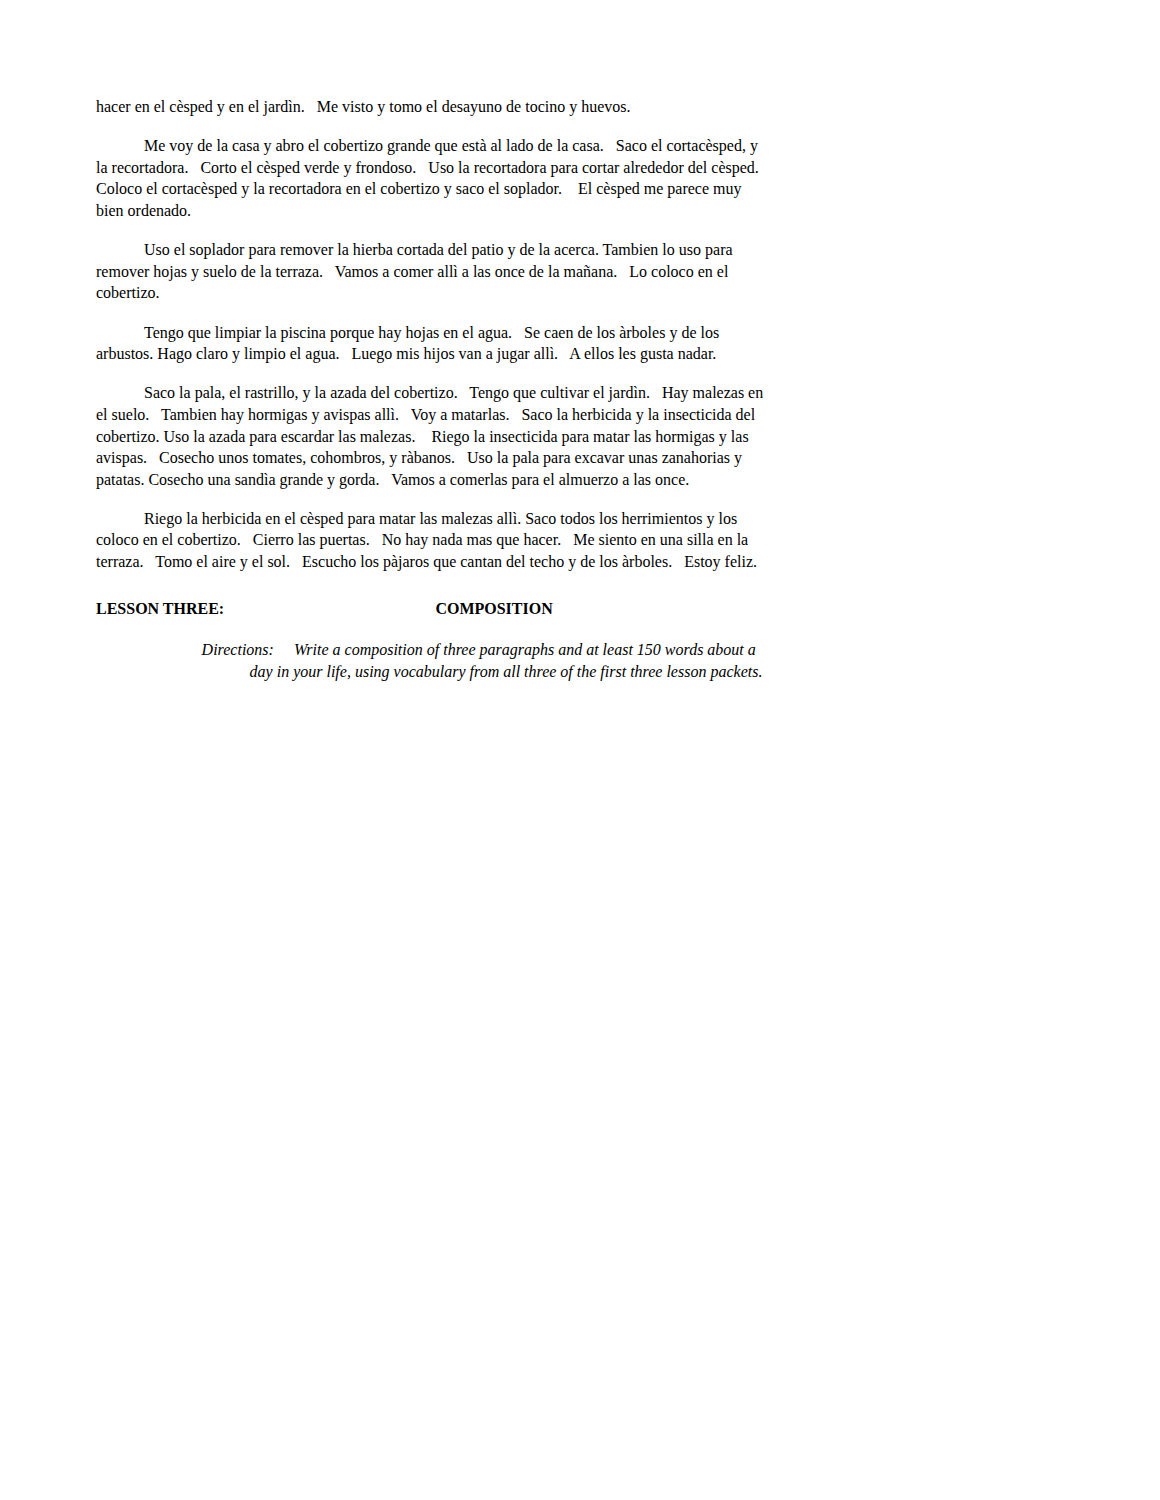hacer en el cèsped y en el jardìn. Me visto y tomo el desayuno de tocino y huevos.
Me voy de la casa y abro el cobertizo grande que està al lado de la casa. Saco el cortacèsped, y la recortadora. Corto el cèsped verde y frondoso. Uso la recortadora para cortar alrededor del cèsped. Coloco el cortacèsped y la recortadora en el cobertizo y saco el soplador. El cèsped me parece muy bien ordenado.
Uso el soplador para remover la hierba cortada del patio y de la acerca. Tambien lo uso para remover hojas y suelo de la terraza. Vamos a comer allì a las once de la mañana. Lo coloco en el cobertizo.
Tengo que limpiar la piscina porque hay hojas en el agua. Se caen de los àrboles y de los arbustos. Hago claro y limpio el agua. Luego mis hijos van a jugar allì. A ellos les gusta nadar.
Saco la pala, el rastrillo, y la azada del cobertizo. Tengo que cultivar el jardìn. Hay malezas en el suelo. Tambien hay hormigas y avispas allì. Voy a matarlas. Saco la herbicida y la insecticida del cobertizo. Uso la azada para escardar las malezas. Riego la insecticida para matar las hormigas y las avispas. Cosecho unos tomates, cohombros, y ràbanos. Uso la pala para excavar unas zanahorias y patatas. Cosecho una sandìa grande y gorda. Vamos a comerlas para el almuerzo a las once.
Riego la herbicida en el cèsped para matar las malezas allì. Saco todos los herrimientos y los coloco en el cobertizo. Cierro las puertas. No hay nada mas que hacer. Me siento en una silla en la terraza. Tomo el aire y el sol. Escucho los pàjaros que cantan del techo y de los àrboles. Estoy feliz.
LESSON THREE: COMPOSITION
Directions: Write a composition of three paragraphs and at least 150 words about a day in your life, using vocabulary from all three of the first three lesson packets.